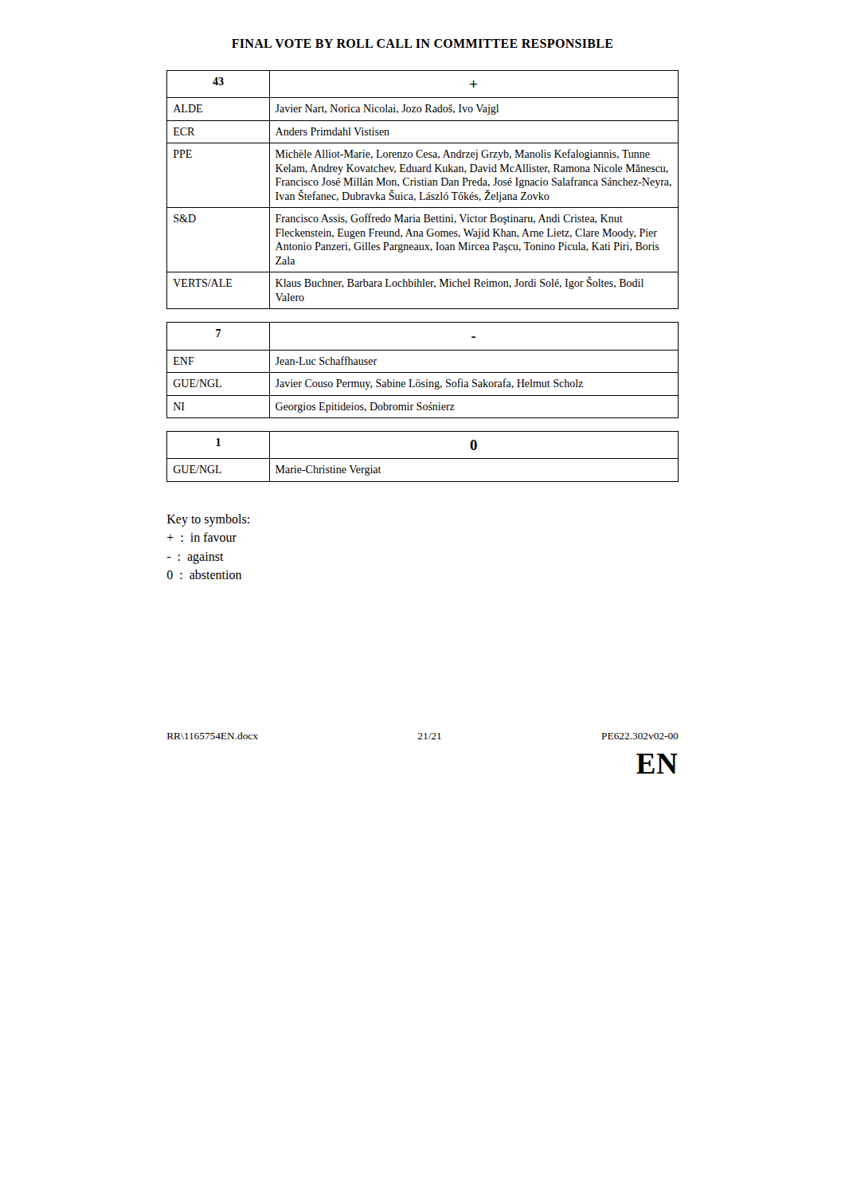Final vote by roll call in committee responsible
| 43 | + |
| ALDE | Javier Nart, Norica Nicolai, Jozo Radoš, Ivo Vajgl |
| ECR | Anders Primdahl Vistisen |
| PPE | Michèle Alliot-Marie, Lorenzo Cesa, Andrzej Grzyb, Manolis Kefalogiannis, Tunne Kelam, Andrey Kovatchev, Eduard Kukan, David McAllister, Ramona Nicole Mănescu, Francisco José Millán Mon, Cristian Dan Preda, José Ignacio Salafranca Sánchez-Neyra, Ivan Štefanec, Dubravka Šuica, László Tőkés, Željana Zovko |
| S&D | Francisco Assis, Goffredo Maria Bettini, Victor Boştinaru, Andi Cristea, Knut Fleckenstein, Eugen Freund, Ana Gomes, Wajid Khan, Arne Lietz, Clare Moody, Pier Antonio Panzeri, Gilles Pargneaux, Ioan Mircea Paşcu, Tonino Picula, Kati Piri, Boris Zala |
| VERTS/ALE | Klaus Buchner, Barbara Lochbihler, Michel Reimon, Jordi Solé, Igor Šoltes, Bodil Valero |
| 7 | - |
| ENF | Jean-Luc Schaffhauser |
| GUE/NGL | Javier Couso Permuy, Sabine Lösing, Sofia Sakorafa, Helmut Scholz |
| NI | Georgios Epitideios, Dobromir Sośnierz |
| 1 | 0 |
| GUE/NGL | Marie-Christine Vergiat |
Key to symbols:
+ : in favour
- : against
0 : abstention
RR\1165754EN.docx
21/21
PE622.302v02-00
EN